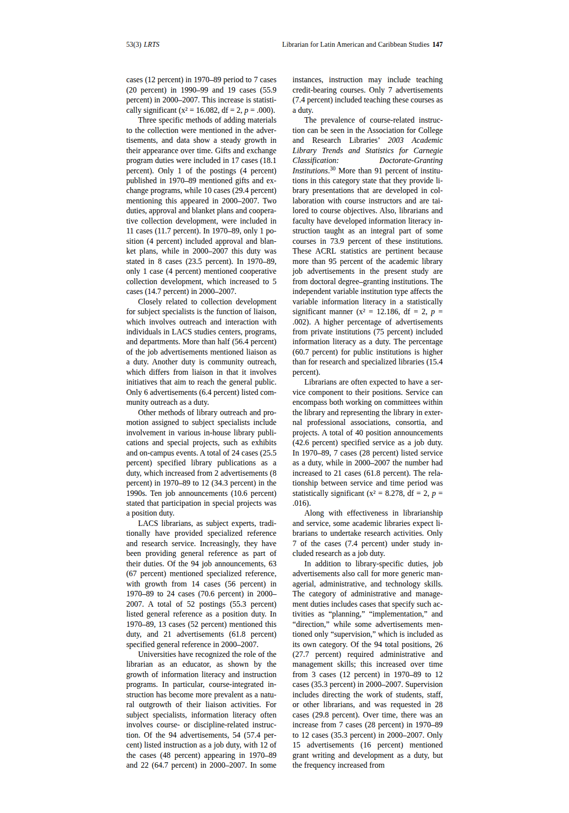53(3) LRTS
Librarian for Latin American and Caribbean Studies 147
cases (12 percent) in 1970–89 period to 7 cases (20 percent) in 1990–99 and 19 cases (55.9 percent) in 2000–2007. This increase is statistically significant (x² = 16.082, df = 2, p = .000).
Three specific methods of adding materials to the collection were mentioned in the advertisements, and data show a steady growth in their appearance over time. Gifts and exchange program duties were included in 17 cases (18.1 percent). Only 1 of the postings (4 percent) published in 1970–89 mentioned gifts and exchange programs, while 10 cases (29.4 percent) mentioning this appeared in 2000–2007. Two duties, approval and blanket plans and cooperative collection development, were included in 11 cases (11.7 percent). In 1970–89, only 1 position (4 percent) included approval and blanket plans, while in 2000–2007 this duty was stated in 8 cases (23.5 percent). In 1970–89, only 1 case (4 percent) mentioned cooperative collection development, which increased to 5 cases (14.7 percent) in 2000–2007.
Closely related to collection development for subject specialists is the function of liaison, which involves outreach and interaction with individuals in LACS studies centers, programs, and departments. More than half (56.4 percent) of the job advertisements mentioned liaison as a duty. Another duty is community outreach, which differs from liaison in that it involves initiatives that aim to reach the general public. Only 6 advertisements (6.4 percent) listed community outreach as a duty.
Other methods of library outreach and promotion assigned to subject specialists include involvement in various in-house library publications and special projects, such as exhibits and on-campus events. A total of 24 cases (25.5 percent) specified library publications as a duty, which increased from 2 advertisements (8 percent) in 1970–89 to 12 (34.3 percent) in the 1990s. Ten job announcements (10.6 percent) stated that participation in special projects was a position duty.
LACS librarians, as subject experts, traditionally have provided specialized reference and research service. Increasingly, they have been providing general reference as part of their duties. Of the 94 job announcements, 63 (67 percent) mentioned specialized reference, with growth from 14 cases (56 percent) in 1970–89 to 24 cases (70.6 percent) in 2000–2007. A total of 52 postings (55.3 percent) listed general reference as a position duty. In 1970–89, 13 cases (52 percent) mentioned this duty, and 21 advertisements (61.8 percent) specified general reference in 2000–2007.
Universities have recognized the role of the librarian as an educator, as shown by the growth of information literacy and instruction programs. In particular, course-integrated instruction has become more prevalent as a natural outgrowth of their liaison activities. For subject specialists, information literacy often involves course- or discipline-related instruction. Of the 94 advertisements, 54 (57.4 percent) listed instruction as a job duty, with 12 of the cases (48 percent) appearing in 1970–89 and 22 (64.7 percent) in 2000–2007. In some instances, instruction may include teaching credit-bearing courses. Only 7 advertisements (7.4 percent) included teaching these courses as a duty.
The prevalence of course-related instruction can be seen in the Association for College and Research Libraries’ 2003 Academic Library Trends and Statistics for Carnegie Classification: Doctorate-Granting Institutions.30 More than 91 percent of institutions in this category state that they provide library presentations that are developed in collaboration with course instructors and are tailored to course objectives. Also, librarians and faculty have developed information literacy instruction taught as an integral part of some courses in 73.9 percent of these institutions. These ACRL statistics are pertinent because more than 95 percent of the academic library job advertisements in the present study are from doctoral degree–granting institutions. The independent variable institution type affects the variable information literacy in a statistically significant manner (x² = 12.186, df = 2, p = .002). A higher percentage of advertisements from private institutions (75 percent) included information literacy as a duty. The percentage (60.7 percent) for public institutions is higher than for research and specialized libraries (15.4 percent).
Librarians are often expected to have a service component to their positions. Service can encompass both working on committees within the library and representing the library in external professional associations, consortia, and projects. A total of 40 position announcements (42.6 percent) specified service as a job duty. In 1970–89, 7 cases (28 percent) listed service as a duty, while in 2000–2007 the number had increased to 21 cases (61.8 percent). The relationship between service and time period was statistically significant (x² = 8.278, df = 2, p = .016).
Along with effectiveness in librarianship and service, some academic libraries expect librarians to undertake research activities. Only 7 of the cases (7.4 percent) under study included research as a job duty.
In addition to library-specific duties, job advertisements also call for more generic managerial, administrative, and technology skills. The category of administrative and management duties includes cases that specify such activities as “planning,” “implementation,” and “direction,” while some advertisements mentioned only “supervision,” which is included as its own category. Of the 94 total positions, 26 (27.7 percent) required administrative and management skills; this increased over time from 3 cases (12 percent) in 1970–89 to 12 cases (35.3 percent) in 2000–2007. Supervision includes directing the work of students, staff, or other librarians, and was requested in 28 cases (29.8 percent). Over time, there was an increase from 7 cases (28 percent) in 1970–89 to 12 cases (35.3 percent) in 2000–2007. Only 15 advertisements (16 percent) mentioned grant writing and development as a duty, but the frequency increased from